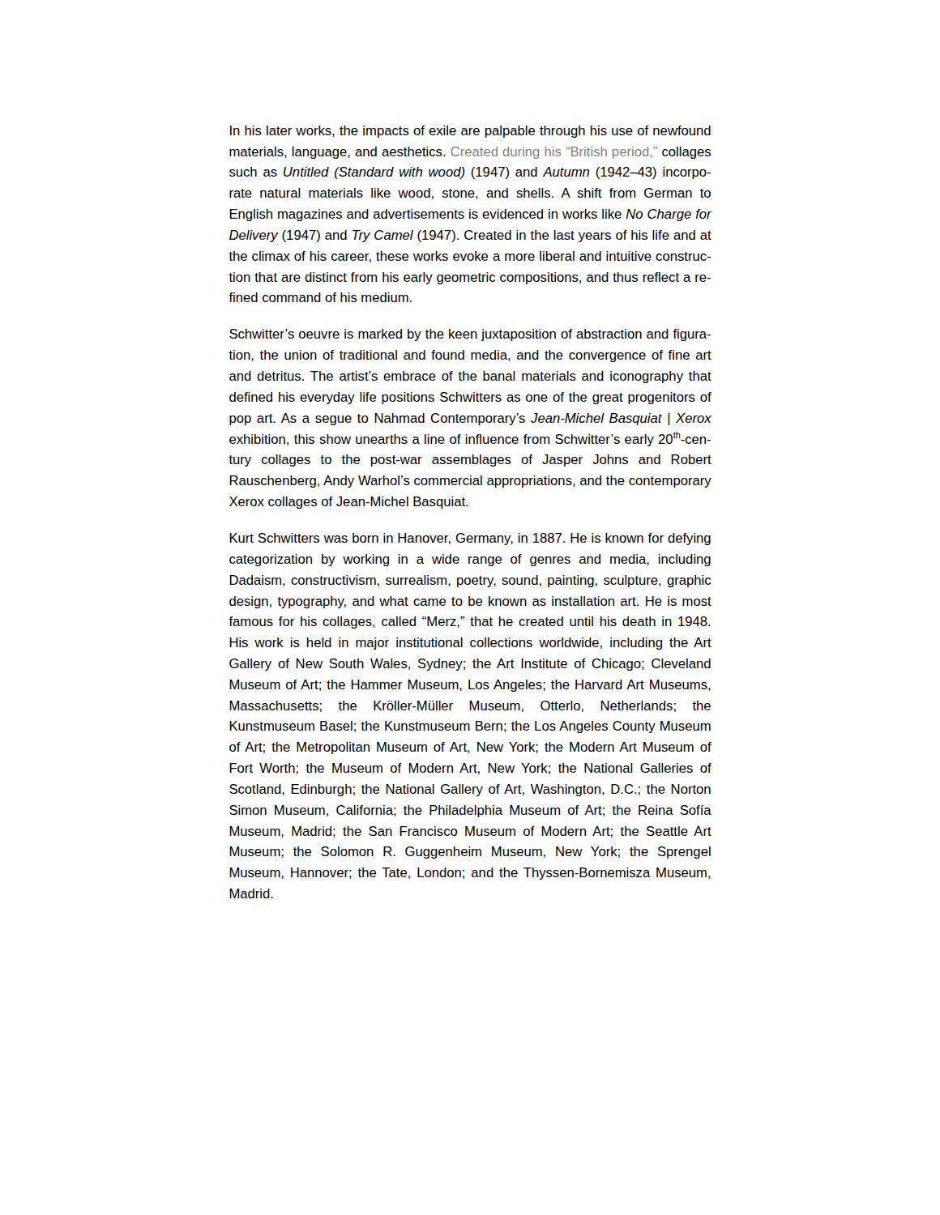In his later works, the impacts of exile are palpable through his use of newfound materials, language, and aesthetics. Created during his “British period,” collages such as Untitled (Standard with wood) (1947) and Autumn (1942–43) incorporate natural materials like wood, stone, and shells. A shift from German to English magazines and advertisements is evidenced in works like No Charge for Delivery (1947) and Try Camel (1947). Created in the last years of his life and at the climax of his career, these works evoke a more liberal and intuitive construction that are distinct from his early geometric compositions, and thus reflect a refined command of his medium.
Schwitter’s oeuvre is marked by the keen juxtaposition of abstraction and figuration, the union of traditional and found media, and the convergence of fine art and detritus. The artist’s embrace of the banal materials and iconography that defined his everyday life positions Schwitters as one of the great progenitors of pop art. As a segue to Nahmad Contemporary’s Jean-Michel Basquiat | Xerox exhibition, this show unearths a line of influence from Schwitter’s early 20th-century collages to the post-war assemblages of Jasper Johns and Robert Rauschenberg, Andy Warhol’s commercial appropriations, and the contemporary Xerox collages of Jean-Michel Basquiat.
Kurt Schwitters was born in Hanover, Germany, in 1887. He is known for defying categorization by working in a wide range of genres and media, including Dadaism, constructivism, surrealism, poetry, sound, painting, sculpture, graphic design, typography, and what came to be known as installation art. He is most famous for his collages, called “Merz,” that he created until his death in 1948. His work is held in major institutional collections worldwide, including the Art Gallery of New South Wales, Sydney; the Art Institute of Chicago; Cleveland Museum of Art; the Hammer Museum, Los Angeles; the Harvard Art Museums, Massachusetts; the Kröller-Müller Museum, Otterlo, Netherlands; the Kunstmuseum Basel; the Kunstmuseum Bern; the Los Angeles County Museum of Art; the Metropolitan Museum of Art, New York; the Modern Art Museum of Fort Worth; the Museum of Modern Art, New York; the National Galleries of Scotland, Edinburgh; the National Gallery of Art, Washington, D.C.; the Norton Simon Museum, California; the Philadelphia Museum of Art; the Reina Sofía Museum, Madrid; the San Francisco Museum of Modern Art; the Seattle Art Museum; the Solomon R. Guggenheim Museum, New York; the Sprengel Museum, Hannover; the Tate, London; and the Thyssen-Bornemisza Museum, Madrid.